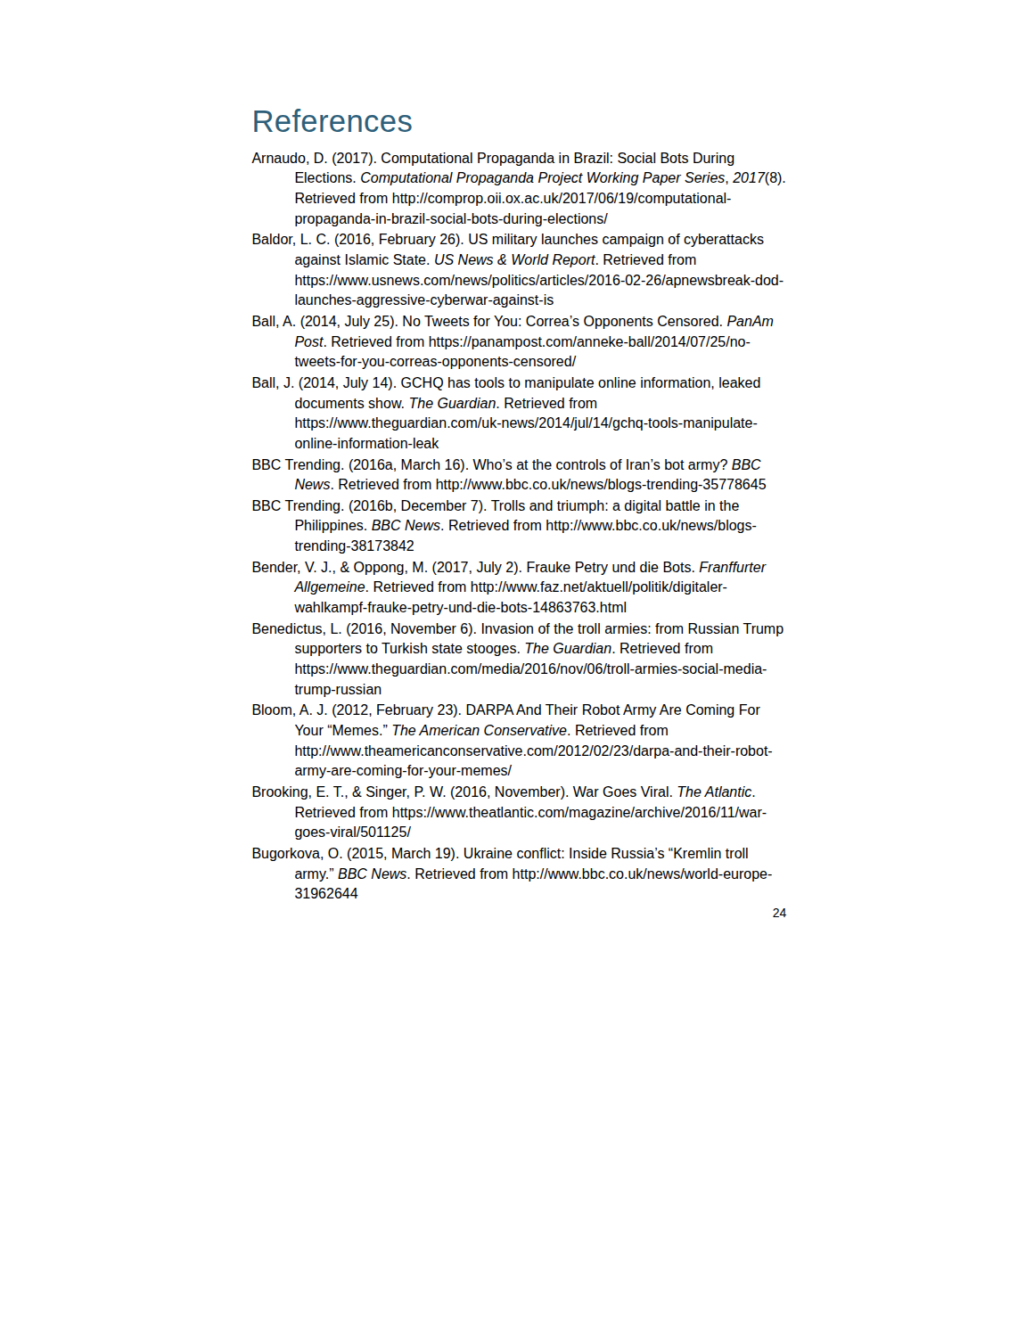References
Arnaudo, D. (2017). Computational Propaganda in Brazil: Social Bots During Elections. Computational Propaganda Project Working Paper Series, 2017(8). Retrieved from http://comprop.oii.ox.ac.uk/2017/06/19/computational-propaganda-in-brazil-social-bots-during-elections/
Baldor, L. C. (2016, February 26). US military launches campaign of cyberattacks against Islamic State. US News & World Report. Retrieved from https://www.usnews.com/news/politics/articles/2016-02-26/apnewsbreak-dod-launches-aggressive-cyberwar-against-is
Ball, A. (2014, July 25). No Tweets for You: Correa’s Opponents Censored. PanAm Post. Retrieved from https://panampost.com/anneke-ball/2014/07/25/no-tweets-for-you-correas-opponents-censored/
Ball, J. (2014, July 14). GCHQ has tools to manipulate online information, leaked documents show. The Guardian. Retrieved from https://www.theguardian.com/uk-news/2014/jul/14/gchq-tools-manipulate-online-information-leak
BBC Trending. (2016a, March 16). Who’s at the controls of Iran’s bot army? BBC News. Retrieved from http://www.bbc.co.uk/news/blogs-trending-35778645
BBC Trending. (2016b, December 7). Trolls and triumph: a digital battle in the Philippines. BBC News. Retrieved from http://www.bbc.co.uk/news/blogs-trending-38173842
Bender, V. J., & Oppong, M. (2017, July 2). Frauke Petry und die Bots. Franffurter Allgemeine. Retrieved from http://www.faz.net/aktuell/politik/digitaler-wahlkampf-frauke-petry-und-die-bots-14863763.html
Benedictus, L. (2016, November 6). Invasion of the troll armies: from Russian Trump supporters to Turkish state stooges. The Guardian. Retrieved from https://www.theguardian.com/media/2016/nov/06/troll-armies-social-media-trump-russian
Bloom, A. J. (2012, February 23). DARPA And Their Robot Army Are Coming For Your “Memes.” The American Conservative. Retrieved from http://www.theamericanconservative.com/2012/02/23/darpa-and-their-robot-army-are-coming-for-your-memes/
Brooking, E. T., & Singer, P. W. (2016, November). War Goes Viral. The Atlantic. Retrieved from https://www.theatlantic.com/magazine/archive/2016/11/war-goes-viral/501125/
Bugorkova, O. (2015, March 19). Ukraine conflict: Inside Russia’s “Kremlin troll army.” BBC News. Retrieved from http://www.bbc.co.uk/news/world-europe-31962644
24